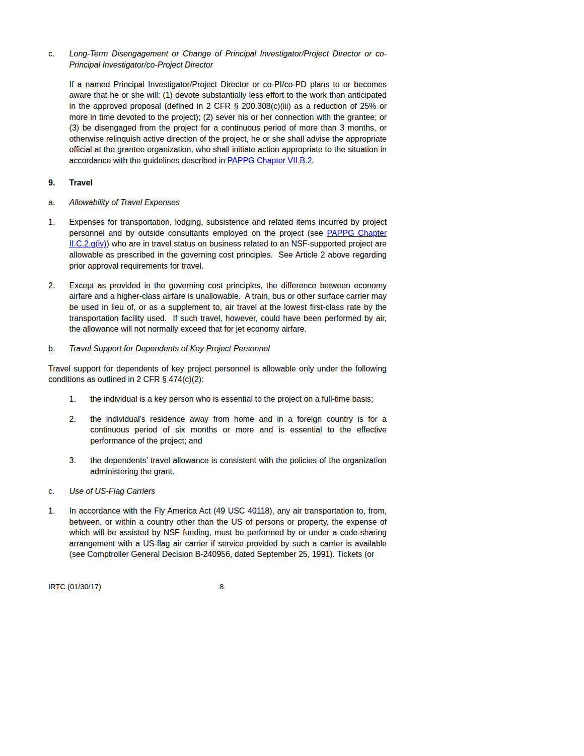c.
Long-Term Disengagement or Change of Principal Investigator/Project Director or co-Principal Investigator/co-Project Director
If a named Principal Investigator/Project Director or co-PI/co-PD plans to or becomes aware that he or she will: (1) devote substantially less effort to the work than anticipated in the approved proposal (defined in 2 CFR § 200.308(c)(iii) as a reduction of 25% or more in time devoted to the project); (2) sever his or her connection with the grantee; or (3) be disengaged from the project for a continuous period of more than 3 months, or otherwise relinquish active direction of the project, he or she shall advise the appropriate official at the grantee organization, who shall initiate action appropriate to the situation in accordance with the guidelines described in PAPPG Chapter VII.B.2.
9.
Travel
a.
Allowability of Travel Expenses
1.
Expenses for transportation, lodging, subsistence and related items incurred by project personnel and by outside consultants employed on the project (see PAPPG Chapter II.C.2.g(iv)) who are in travel status on business related to an NSF-supported project are allowable as prescribed in the governing cost principles. See Article 2 above regarding prior approval requirements for travel.
2.
Except as provided in the governing cost principles, the difference between economy airfare and a higher-class airfare is unallowable. A train, bus or other surface carrier may be used in lieu of, or as a supplement to, air travel at the lowest first-class rate by the transportation facility used. If such travel, however, could have been performed by air, the allowance will not normally exceed that for jet economy airfare.
b.
Travel Support for Dependents of Key Project Personnel
Travel support for dependents of key project personnel is allowable only under the following conditions as outlined in 2 CFR § 474(c)(2):
1.
the individual is a key person who is essential to the project on a full-time basis;
2.
the individual’s residence away from home and in a foreign country is for a continuous period of six months or more and is essential to the effective performance of the project; and
3.
the dependents’ travel allowance is consistent with the policies of the organization administering the grant.
c.
Use of US-Flag Carriers
1.
In accordance with the Fly America Act (49 USC 40118), any air transportation to, from, between, or within a country other than the US of persons or property, the expense of which will be assisted by NSF funding, must be performed by or under a code-sharing arrangement with a US-flag air carrier if service provided by such a carrier is available (see Comptroller General Decision B-240956, dated September 25, 1991). Tickets (or
IRTC (01/30/17)
8